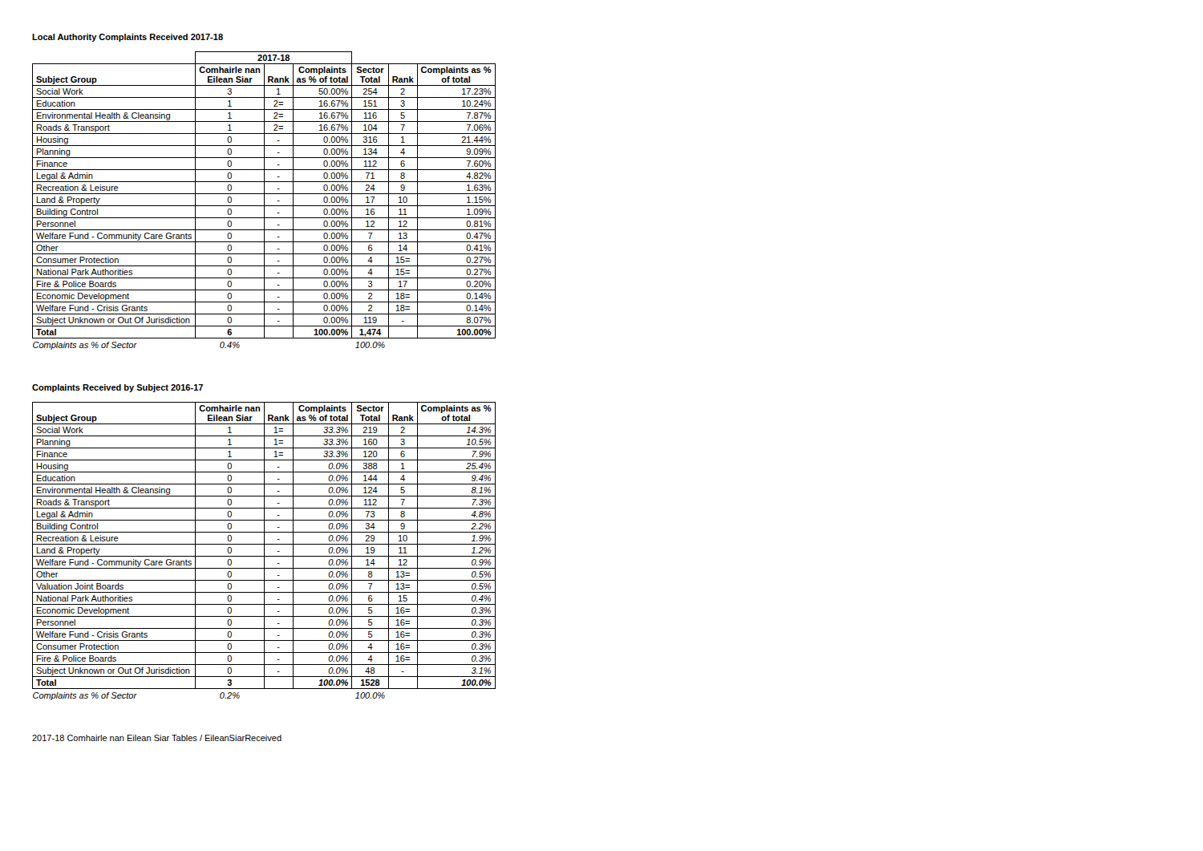Local Authority Complaints Received 2017-18
| | 2017-18 | | | |
| --- | --- | --- | --- | --- |
| Subject Group | Comhairle nan Eilean Siar | Rank | Complaints as % of total | Sector Total | Rank | Complaints as % of total |
| Social Work | 3 | 1 | 50.00% | 254 | 2 | 17.23% |
| Education | 1 | 2= | 16.67% | 151 | 3 | 10.24% |
| Environmental Health & Cleansing | 1 | 2= | 16.67% | 116 | 5 | 7.87% |
| Roads & Transport | 1 | 2= | 16.67% | 104 | 7 | 7.06% |
| Housing | 0 | - | 0.00% | 316 | 1 | 21.44% |
| Planning | 0 | - | 0.00% | 134 | 4 | 9.09% |
| Finance | 0 | - | 0.00% | 112 | 6 | 7.60% |
| Legal & Admin | 0 | - | 0.00% | 71 | 8 | 4.82% |
| Recreation & Leisure | 0 | - | 0.00% | 24 | 9 | 1.63% |
| Land & Property | 0 | - | 0.00% | 17 | 10 | 1.15% |
| Building Control | 0 | - | 0.00% | 16 | 11 | 1.09% |
| Personnel | 0 | - | 0.00% | 12 | 12 | 0.81% |
| Welfare Fund - Community Care Grants | 0 | - | 0.00% | 7 | 13 | 0.47% |
| Other | 0 | - | 0.00% | 6 | 14 | 0.41% |
| Consumer Protection | 0 | - | 0.00% | 4 | 15= | 0.27% |
| National Park Authorities | 0 | - | 0.00% | 4 | 15= | 0.27% |
| Fire & Police Boards | 0 | - | 0.00% | 3 | 17 | 0.20% |
| Economic Development | 0 | - | 0.00% | 2 | 18= | 0.14% |
| Welfare Fund - Crisis Grants | 0 | - | 0.00% | 2 | 18= | 0.14% |
| Subject Unknown or Out Of Jurisdiction | 0 | - | 0.00% | 119 | - | 8.07% |
| Total | 6 | | 100.00% | 1,474 | | 100.00% |
| Complaints as % of Sector | 0.4% | | | 100.0% | | |
Complaints Received by Subject 2016-17
| Subject Group | Comhairle nan Eilean Siar | Rank | Complaints as % of total | Sector Total | Rank | Complaints as % of total |
| --- | --- | --- | --- | --- | --- | --- |
| Social Work | 1 | 1= | 33.3% | 219 | 2 | 14.3% |
| Planning | 1 | 1= | 33.3% | 160 | 3 | 10.5% |
| Finance | 1 | 1= | 33.3% | 120 | 6 | 7.9% |
| Housing | 0 | - | 0.0% | 388 | 1 | 25.4% |
| Education | 0 | - | 0.0% | 144 | 4 | 9.4% |
| Environmental Health & Cleansing | 0 | - | 0.0% | 124 | 5 | 8.1% |
| Roads & Transport | 0 | - | 0.0% | 112 | 7 | 7.3% |
| Legal & Admin | 0 | - | 0.0% | 73 | 8 | 4.8% |
| Building Control | 0 | - | 0.0% | 34 | 9 | 2.2% |
| Recreation & Leisure | 0 | - | 0.0% | 29 | 10 | 1.9% |
| Land & Property | 0 | - | 0.0% | 19 | 11 | 1.2% |
| Welfare Fund - Community Care Grants | 0 | - | 0.0% | 14 | 12 | 0.9% |
| Other | 0 | - | 0.0% | 8 | 13= | 0.5% |
| Valuation Joint Boards | 0 | - | 0.0% | 7 | 13= | 0.5% |
| National Park Authorities | 0 | - | 0.0% | 6 | 15 | 0.4% |
| Economic Development | 0 | - | 0.0% | 5 | 16= | 0.3% |
| Personnel | 0 | - | 0.0% | 5 | 16= | 0.3% |
| Welfare Fund - Crisis Grants | 0 | - | 0.0% | 5 | 16= | 0.3% |
| Consumer Protection | 0 | - | 0.0% | 4 | 16= | 0.3% |
| Fire & Police Boards | 0 | - | 0.0% | 4 | 16= | 0.3% |
| Subject Unknown or Out Of Jurisdiction | 0 | - | 0.0% | 48 | - | 3.1% |
| Total | 3 | | 100.0% | 1528 | | 100.0% |
| Complaints as % of Sector | 0.2% | | | 100.0% | | |
2017-18 Comhairle nan Eilean Siar Tables / EileanSiarReceived